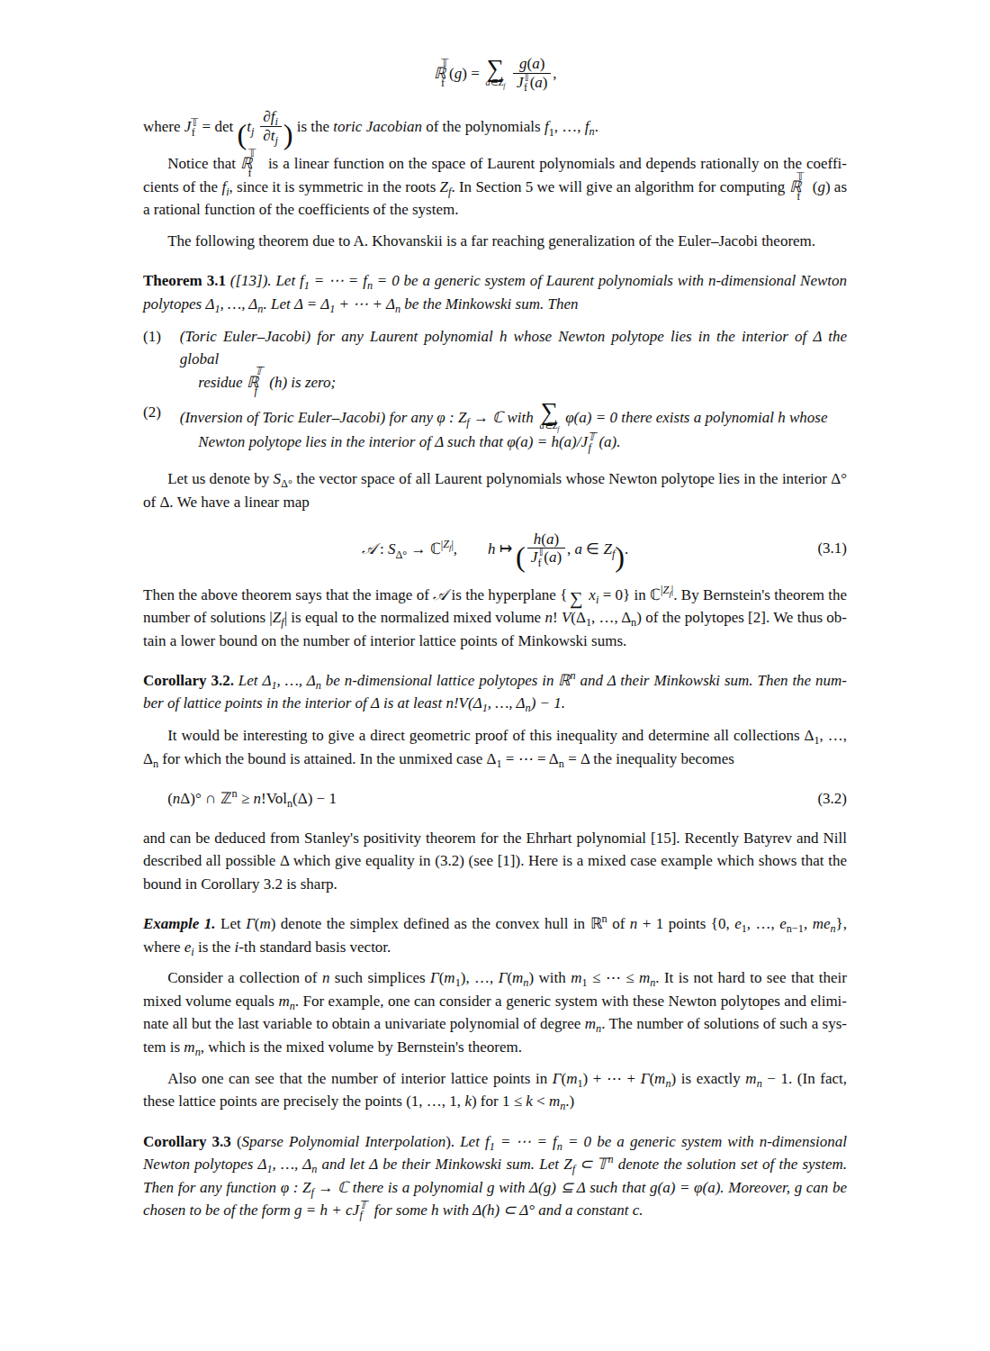ℝ𝕋f(g) = ∑a∈Zf g(a) J𝕋f(a),
where J𝕋f = det (tj ∂fi∂tj) is the toric Jacobian of the polynomials f1, …, fn.
Notice that ℝ𝕋f is a linear function on the space of Laurent polynomials and depends rationally on the coefficients of the fi, since it is symmetric in the roots Zf. In Section 5 we will give an algorithm for computing ℝ𝕋f(g) as a rational function of the coefficients of the system.
The following theorem due to A. Khovanskii is a far reaching generalization of the Euler–Jacobi theorem.
Theorem 3.1 ([13]). Let f1 = ⋯ = fn = 0 be a generic system of Laurent polynomials with n-dimensional Newton polytopes Δ1, …, Δn. Let Δ = Δ1 + ⋯ + Δn be the Minkowski sum. Then
(1)(Toric Euler–Jacobi) for any Laurent polynomial h whose Newton polytope lies in the interior of Δ the global residue ℝ𝕋f(h) is zero;
(2)(Inversion of Toric Euler–Jacobi) for any φ : Zf → ℂ with ∑a∈Zf φ(a) = 0 there exists a polynomial h whose Newton polytope lies in the interior of Δ such that φ(a) = h(a)/J𝕋f(a).
Let us denote by SΔ° the vector space of all Laurent polynomials whose Newton polytope lies in the interior Δ° of Δ. We have a linear map
𝒜 : SΔ° → ℂ|Zf|, h ↦ (h(a) J𝕋f(a), a ∈ Zf). (3.1)
Then the above theorem says that the image of 𝒜 is the hyperplane {∑ xi = 0} in ℂ|Zf|. By Bernstein's theorem the number of solutions |Zf| is equal to the normalized mixed volume n! V(Δ1, …, Δn) of the polytopes [2]. We thus obtain a lower bound on the number of interior lattice points of Minkowski sums.
Corollary 3.2. Let Δ1, …, Δn be n-dimensional lattice polytopes in ℝn and Δ their Minkowski sum. Then the number of lattice points in the interior of Δ is at least n!V(Δ1, …, Δn) − 1.
It would be interesting to give a direct geometric proof of this inequality and determine all collections Δ1, …, Δn for which the bound is attained. In the unmixed case Δ1 = ⋯ = Δn = Δ the inequality becomes
(n Δ)° ∩ ℤn ≥ n!Voln(Δ) − 1 (3.2)
and can be deduced from Stanley's positivity theorem for the Ehrhart polynomial [15]. Recently Batyrev and Nill described all possible Δ which give equality in (3.2) (see [1]). Here is a mixed case example which shows that the bound in Corollary 3.2 is sharp.
Example 1. Let Γ(m) denote the simplex defined as the convex hull in ℝn of n + 1 points {0, e1, …, en−1, men}, where ei is the i-th standard basis vector.
Consider a collection of n such simplices Γ(m1), …, Γ(mn) with m1 ≤ ⋯ ≤ mn. It is not hard to see that their mixed volume equals mn. For example, one can consider a generic system with these Newton polytopes and eliminate all but the last variable to obtain a univariate polynomial of degree mn. The number of solutions of such a system is mn, which is the mixed volume by Bernstein's theorem.
Also one can see that the number of interior lattice points in Γ(m1) + ⋯ + Γ(mn) is exactly mn − 1. (In fact, these lattice points are precisely the points (1, …, 1, k) for 1 ≤ k < mn.)
Corollary 3.3 (Sparse Polynomial Interpolation). Let f1 = ⋯ = fn = 0 be a generic system with n-dimensional Newton polytopes Δ1, …, Δn and let Δ be their Minkowski sum. Let Zf ⊂ 𝕋n denote the solution set of the system. Then for any function φ : Zf → ℂ there is a polynomial g with Δ(g) ⊆ Δ such that g(a) = φ(a). Moreover, g can be chosen to be of the form g = h + cJ𝕋f for some h with Δ(h) ⊂ Δ° and a constant c.